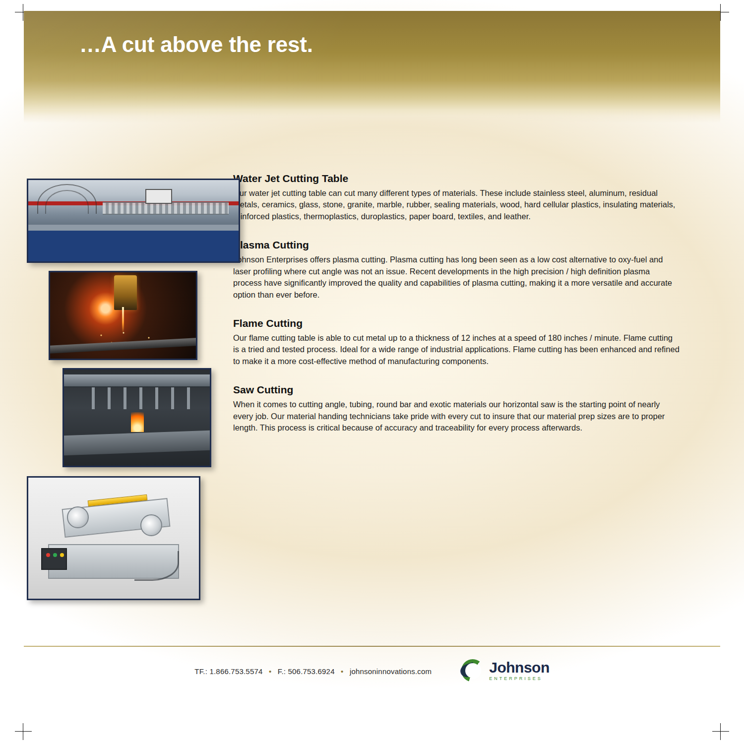…A cut above the rest.
Water Jet Cutting Table
Our water jet cutting table can cut many different types of materials. These include stainless steel, aluminum, residual metals, ceramics, glass, stone, granite, marble, rubber, sealing materials, wood, hard cellular plastics, insulating materials, reinforced plastics, thermoplastics, duroplastics, paper board, textiles, and leather.
Plasma Cutting
Johnson Enterprises offers plasma cutting. Plasma cutting has long been seen as a low cost alternative to oxy-fuel and laser profiling where cut angle was not an issue. Recent developments in the high precision / high definition plasma process have significantly improved the quality and capabilities of plasma cutting, making it a more versatile and accurate option than ever before.
Flame Cutting
Our flame cutting table is able to cut metal up to a thickness of 12 inches at a speed of 180 inches / minute. Flame cutting is a tried and tested process. Ideal for a wide range of industrial applications. Flame cutting has been enhanced and refined to make it a more cost-effective method of manufacturing components.
Saw Cutting
When it comes to cutting angle, tubing, round bar and exotic materials our horizontal saw is the starting point of nearly every job. Our material handing technicians take pride with every cut to insure that our material prep sizes are to proper length. This process is critical because of accuracy and traceability for every process afterwards.
TF.: 1.866.753.5574 • F.: 506.753.6924 • johnsoninnovations.com
Johnson Enterprises